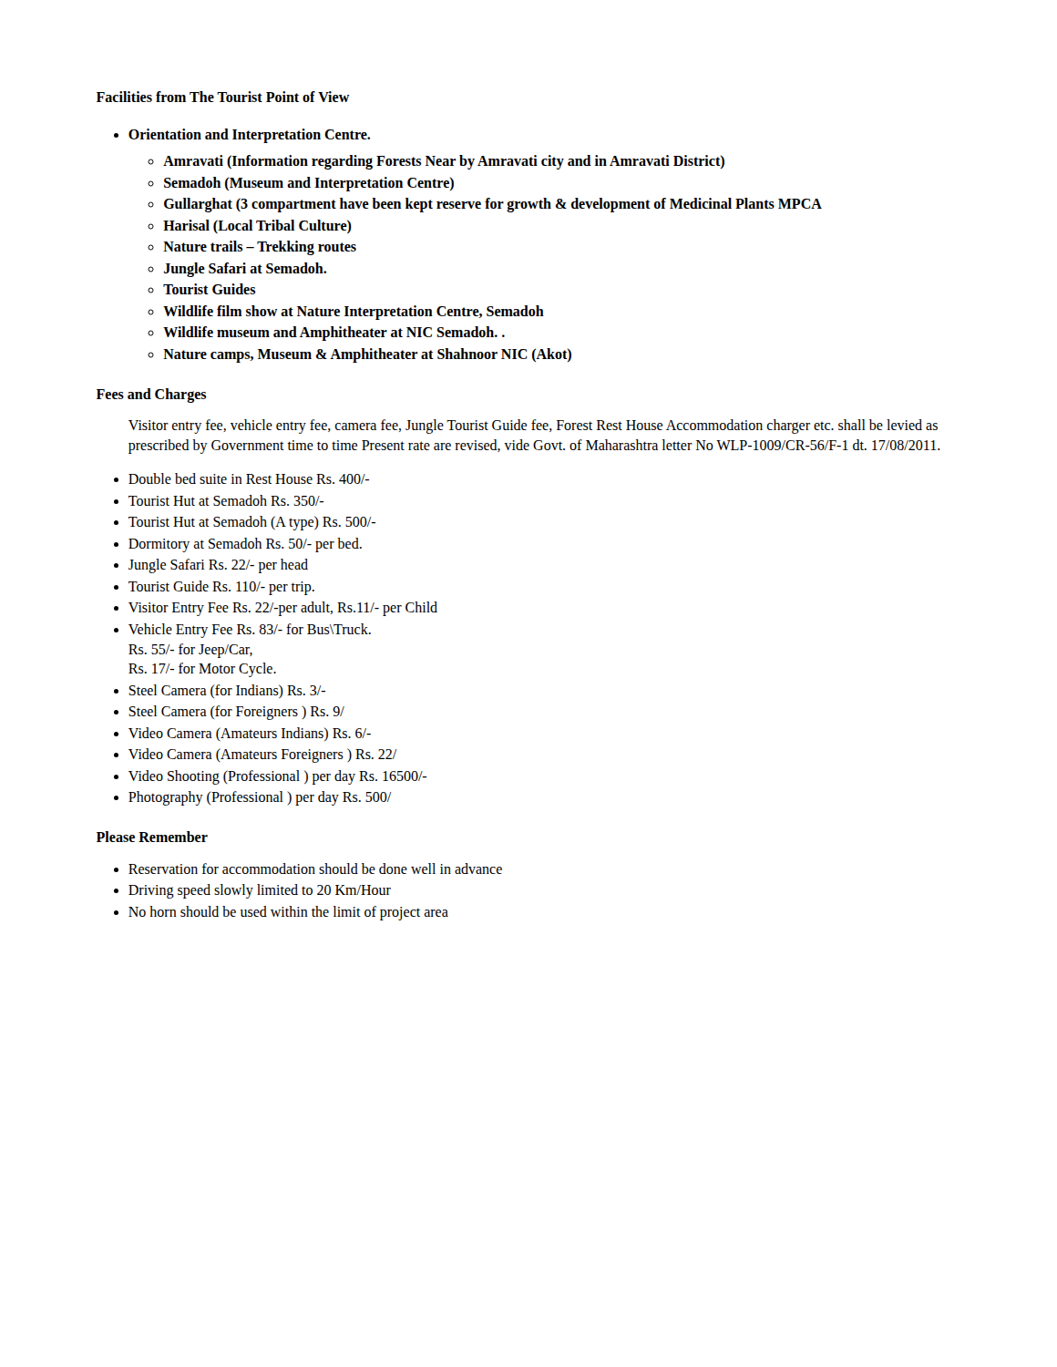Facilities from The Tourist Point of View
Orientation and Interpretation Centre.
Amravati (Information regarding Forests Near by Amravati city and in Amravati District)
Semadoh (Museum and Interpretation Centre)
Gullarghat (3 compartment have been kept reserve for growth & development of Medicinal Plants MPCA
Harisal (Local Tribal Culture)
Nature trails – Trekking routes
Jungle Safari at Semadoh.
Tourist Guides
Wildlife film show at Nature Interpretation Centre, Semadoh
Wildlife museum and Amphitheater at NIC Semadoh. .
Nature camps, Museum & Amphitheater at Shahnoor NIC (Akot)
Fees and Charges
Visitor entry fee, vehicle entry fee, camera fee, Jungle Tourist Guide fee, Forest Rest House Accommodation charger etc. shall be levied as prescribed by Government time to time Present rate are revised, vide Govt. of Maharashtra letter No WLP-1009/CR-56/F-1 dt. 17/08/2011.
Double bed suite in Rest House Rs. 400/-
Tourist Hut at Semadoh Rs. 350/-
Tourist Hut at Semadoh (A type) Rs. 500/-
Dormitory at Semadoh Rs. 50/- per bed.
Jungle Safari Rs. 22/- per head
Tourist Guide Rs. 110/- per trip.
Visitor Entry Fee Rs. 22/-per adult, Rs.11/- per Child
Vehicle Entry Fee Rs. 83/- for Bus\Truck.
Rs. 55/- for Jeep/Car,
Rs. 17/- for Motor Cycle.
Steel Camera (for Indians) Rs. 3/-
Steel Camera (for Foreigners ) Rs. 9/
Video Camera (Amateurs Indians) Rs. 6/-
Video Camera (Amateurs Foreigners ) Rs. 22/
Video Shooting (Professional ) per day Rs. 16500/-
Photography (Professional ) per day Rs. 500/
Please Remember
Reservation for accommodation should be done well in advance
Driving speed slowly limited to 20 Km/Hour
No horn should be used within the limit of project area